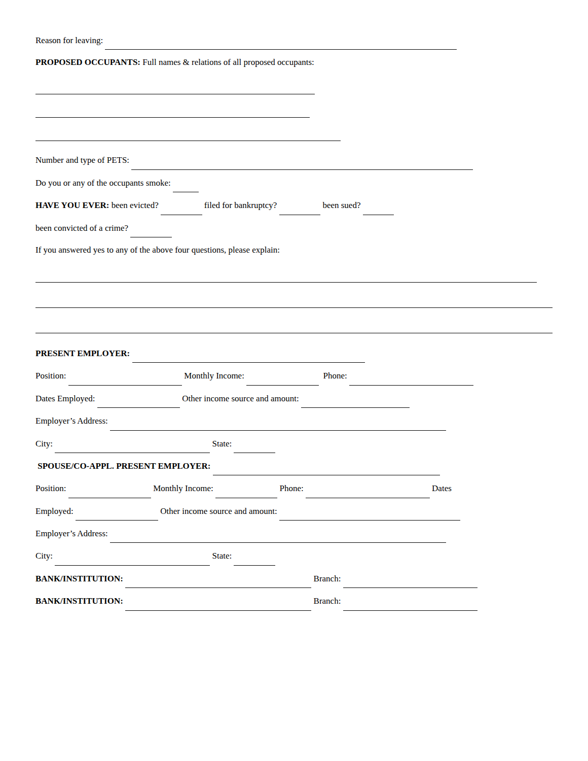Reason for leaving:
PROPOSED OCCUPANTS: Full names & relations of all proposed occupants:
Number and type of PETS:
Do you or any of the occupants smoke:
HAVE YOU EVER: been evicted? filed for bankruptcy? been sued?
been convicted of a crime?
If you answered yes to any of the above four questions, please explain:
PRESENT EMPLOYER:
Position: Monthly Income: Phone:
Dates Employed: Other income source and amount:
Employer’s Address:
City: State:
SPOUSE/CO-APPL. PRESENT EMPLOYER:
Position: Monthly Income: Phone: Dates
Employed: Other income source and amount:
Employer’s Address:
City: State:
BANK/INSTITUTION: Branch:
BANK/INSTITUTION: Branch: